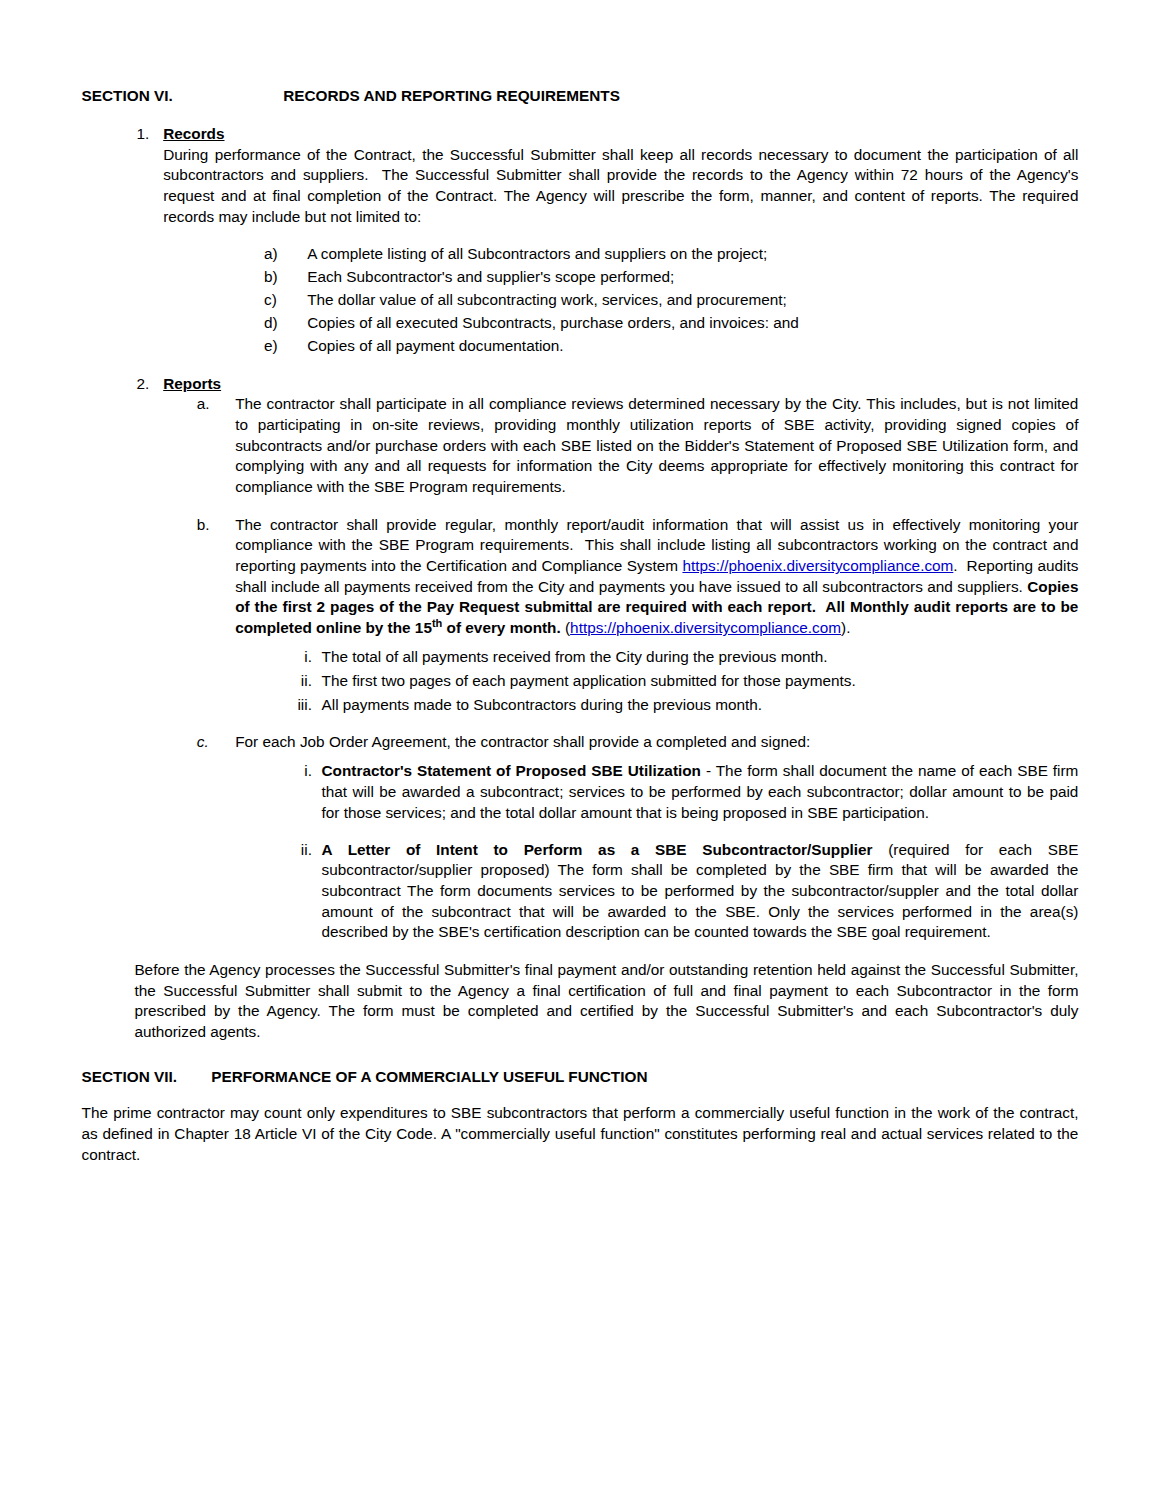SECTION VI. RECORDS AND REPORTING REQUIREMENTS
Records
During performance of the Contract, the Successful Submitter shall keep all records necessary to document the participation of all subcontractors and suppliers. The Successful Submitter shall provide the records to the Agency within 72 hours of the Agency's request and at final completion of the Contract. The Agency will prescribe the form, manner, and content of reports. The required records may include but not limited to:
A complete listing of all Subcontractors and suppliers on the project;
Each Subcontractor's and supplier's scope performed;
The dollar value of all subcontracting work, services, and procurement;
Copies of all executed Subcontracts, purchase orders, and invoices: and
Copies of all payment documentation.
Reports
The contractor shall participate in all compliance reviews determined necessary by the City. This includes, but is not limited to participating in on-site reviews, providing monthly utilization reports of SBE activity, providing signed copies of subcontracts and/or purchase orders with each SBE listed on the Bidder's Statement of Proposed SBE Utilization form, and complying with any and all requests for information the City deems appropriate for effectively monitoring this contract for compliance with the SBE Program requirements.
The contractor shall provide regular, monthly report/audit information that will assist us in effectively monitoring your compliance with the SBE Program requirements. This shall include listing all subcontractors working on the contract and reporting payments into the Certification and Compliance System https://phoenix.diversitycompliance.com. Reporting audits shall include all payments received from the City and payments you have issued to all subcontractors and suppliers. Copies of the first 2 pages of the Pay Request submittal are required with each report. All Monthly audit reports are to be completed online by the 15th of every month. (https://phoenix.diversitycompliance.com).
The total of all payments received from the City during the previous month.
The first two pages of each payment application submitted for those payments.
All payments made to Subcontractors during the previous month.
For each Job Order Agreement, the contractor shall provide a completed and signed:
Contractor's Statement of Proposed SBE Utilization - The form shall document the name of each SBE firm that will be awarded a subcontract; services to be performed by each subcontractor; dollar amount to be paid for those services; and the total dollar amount that is being proposed in SBE participation.
A Letter of Intent to Perform as a SBE Subcontractor/Supplier (required for each SBE subcontractor/supplier proposed) The form shall be completed by the SBE firm that will be awarded the subcontract The form documents services to be performed by the subcontractor/suppler and the total dollar amount of the subcontract that will be awarded to the SBE. Only the services performed in the area(s) described by the SBE's certification description can be counted towards the SBE goal requirement.
Before the Agency processes the Successful Submitter's final payment and/or outstanding retention held against the Successful Submitter, the Successful Submitter shall submit to the Agency a final certification of full and final payment to each Subcontractor in the form prescribed by the Agency. The form must be completed and certified by the Successful Submitter's and each Subcontractor's duly authorized agents.
SECTION VII. PERFORMANCE OF A COMMERCIALLY USEFUL FUNCTION
The prime contractor may count only expenditures to SBE subcontractors that perform a commercially useful function in the work of the contract, as defined in Chapter 18 Article VI of the City Code. A "commercially useful function" constitutes performing real and actual services related to the contract.